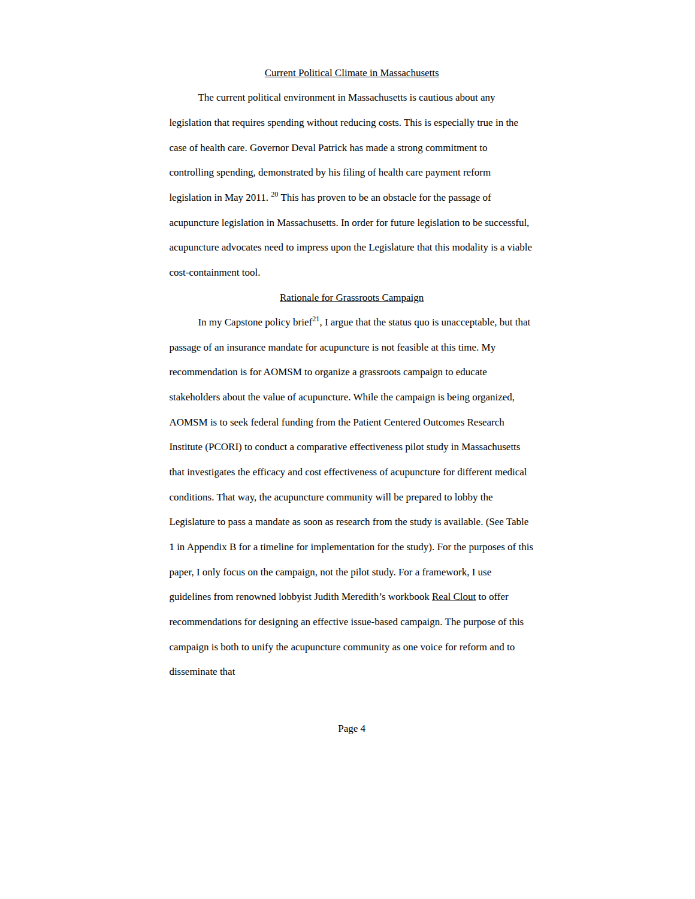Current Political Climate in Massachusetts
The current political environment in Massachusetts is cautious about any legislation that requires spending without reducing costs. This is especially true in the case of health care. Governor Deval Patrick has made a strong commitment to controlling spending, demonstrated by his filing of health care payment reform legislation in May 2011. 20 This has proven to be an obstacle for the passage of acupuncture legislation in Massachusetts. In order for future legislation to be successful, acupuncture advocates need to impress upon the Legislature that this modality is a viable cost-containment tool.
Rationale for Grassroots Campaign
In my Capstone policy brief21, I argue that the status quo is unacceptable, but that passage of an insurance mandate for acupuncture is not feasible at this time. My recommendation is for AOMSM to organize a grassroots campaign to educate stakeholders about the value of acupuncture. While the campaign is being organized, AOMSM is to seek federal funding from the Patient Centered Outcomes Research Institute (PCORI) to conduct a comparative effectiveness pilot study in Massachusetts that investigates the efficacy and cost effectiveness of acupuncture for different medical conditions. That way, the acupuncture community will be prepared to lobby the Legislature to pass a mandate as soon as research from the study is available. (See Table 1 in Appendix B for a timeline for implementation for the study). For the purposes of this paper, I only focus on the campaign, not the pilot study. For a framework, I use guidelines from renowned lobbyist Judith Meredith’s workbook Real Clout to offer recommendations for designing an effective issue-based campaign. The purpose of this campaign is both to unify the acupuncture community as one voice for reform and to disseminate that
Page 4